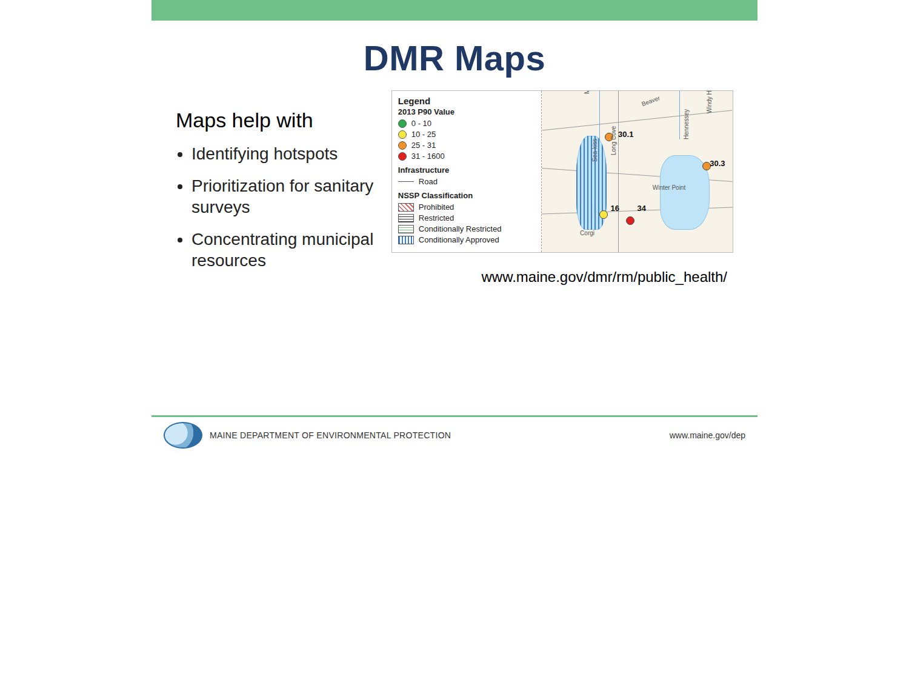DMR Maps
Maps help with
Identifying hotspots
Prioritization for sanitary surveys
Concentrating municipal resources
Legend
2013 P90 Value
0 - 10
10 - 25
25 - 31
31 - 1600
Infrastructure
Road
NSSP Classification
Prohibited
Restricted
Conditionally Restricted
Conditionally Approved
30.1
30.3
16
34
Mountain
Beaver
Windy Hill
Sea-kiss
Long Cove
Hennessey
Winter Point
Corgi
www.maine.gov/dmr/rm/public_health/
MAINE DEPARTMENT OF ENVIRONMENTAL PROTECTION
www.maine.gov/dep